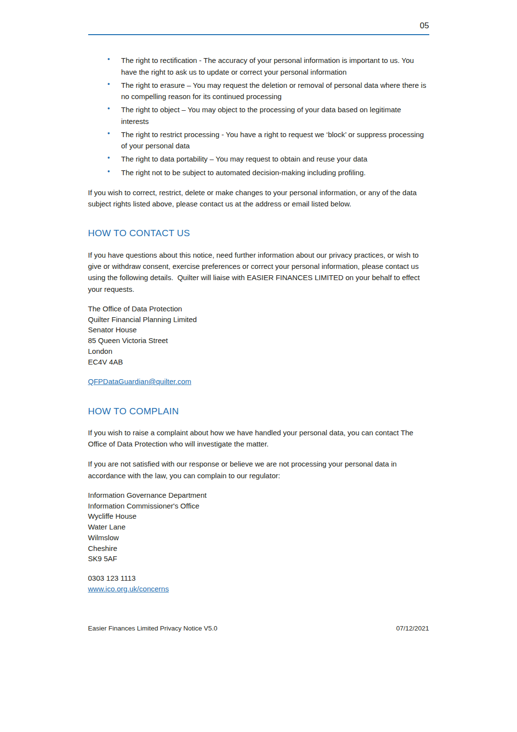05
The right to rectification - The accuracy of your personal information is important to us. You have the right to ask us to update or correct your personal information
The right to erasure – You may request the deletion or removal of personal data where there is no compelling reason for its continued processing
The right to object – You may object to the processing of your data based on legitimate interests
The right to restrict processing - You have a right to request we ‘block’ or suppress processing of your personal data
The right to data portability – You may request to obtain and reuse your data
The right not to be subject to automated decision-making including profiling.
If you wish to correct, restrict, delete or make changes to your personal information, or any of the data subject rights listed above, please contact us at the address or email listed below.
HOW TO CONTACT US
If you have questions about this notice, need further information about our privacy practices, or wish to give or withdraw consent, exercise preferences or correct your personal information, please contact us using the following details. Quilter will liaise with EASIER FINANCES LIMITED on your behalf to effect your requests.
The Office of Data Protection
Quilter Financial Planning Limited
Senator House
85 Queen Victoria Street
London
EC4V 4AB
QFPDataGuardian@quilter.com
HOW TO COMPLAIN
If you wish to raise a complaint about how we have handled your personal data, you can contact The Office of Data Protection who will investigate the matter.
If you are not satisfied with our response or believe we are not processing your personal data in accordance with the law, you can complain to our regulator:
Information Governance Department
Information Commissioner's Office
Wycliffe House
Water Lane
Wilmslow
Cheshire
SK9 5AF
0303 123 1113
www.ico.org.uk/concerns
Easier Finances Limited Privacy Notice V5.0 07/12/2021